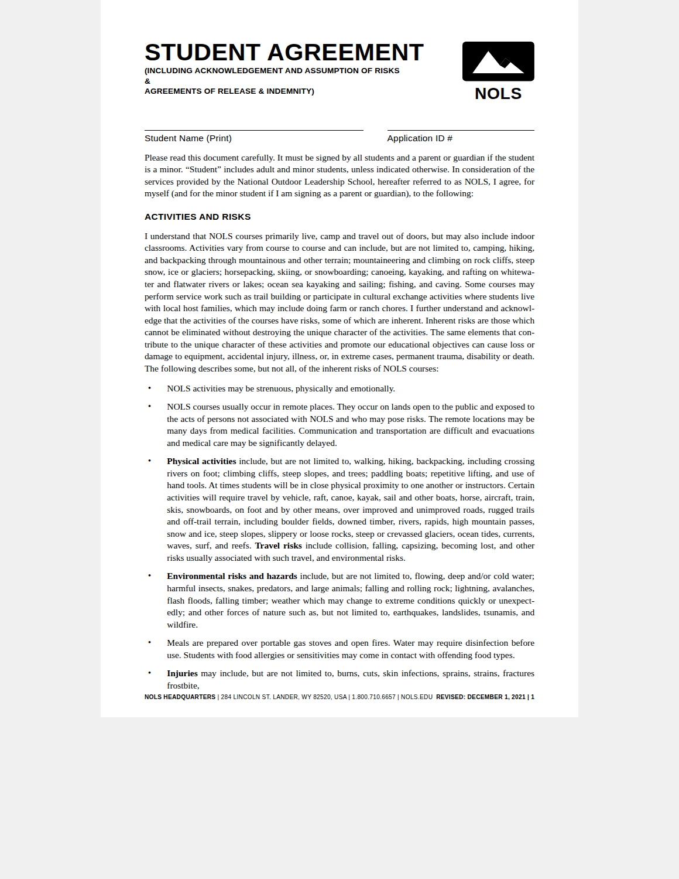Student Agreement
(Including Acknowledgement and Assumption of Risks &
Agreements of Release & Indemnity)
NOLS
Student Name (Print)
Application ID #
Please read this document carefully. It must be signed by all students and a parent or guardian if the student is a minor. “Student” includes adult and minor students, unless indicated otherwise. In consideration of the services provided by the National Outdoor Leadership School, hereafter referred to as NOLS, I agree, for myself (and for the minor student if I am signing as a parent or guardian), to the following:
Activities and Risks
I understand that NOLS courses primarily live, camp and travel out of doors, but may also include indoor classrooms. Activities vary from course to course and can include, but are not limited to, camping, hiking, and backpacking through mountainous and other terrain; mountaineering and climbing on rock cliffs, steep snow, ice or glaciers; horsepacking, skiing, or snowboarding; canoeing, kayaking, and rafting on whitewater and flatwater rivers or lakes; ocean sea kayaking and sailing; fishing, and caving. Some courses may perform service work such as trail building or participate in cultural exchange activities where students live with local host families, which may include doing farm or ranch chores. I further understand and acknowledge that the activities of the courses have risks, some of which are inherent. Inherent risks are those which cannot be eliminated without destroying the unique character of the activities. The same elements that contribute to the unique character of these activities and promote our educational objectives can cause loss or damage to equipment, accidental injury, illness, or, in extreme cases, permanent trauma, disability or death. The following describes some, but not all, of the inherent risks of NOLS courses:
NOLS activities may be strenuous, physically and emotionally.
NOLS courses usually occur in remote places. They occur on lands open to the public and exposed to the acts of persons not associated with NOLS and who may pose risks. The remote locations may be many days from medical facilities. Communication and transportation are difficult and evacuations and medical care may be significantly delayed.
Physical activities include, but are not limited to, walking, hiking, backpacking, including crossing rivers on foot; climbing cliffs, steep slopes, and trees; paddling boats; repetitive lifting, and use of hand tools. At times students will be in close physical proximity to one another or instructors. Certain activities will require travel by vehicle, raft, canoe, kayak, sail and other boats, horse, aircraft, train, skis, snowboards, on foot and by other means, over improved and unimproved roads, rugged trails and off-trail terrain, including boulder fields, downed timber, rivers, rapids, high mountain passes, snow and ice, steep slopes, slippery or loose rocks, steep or crevassed glaciers, ocean tides, currents, waves, surf, and reefs. Travel risks include collision, falling, capsizing, becoming lost, and other risks usually associated with such travel, and environmental risks.
Environmental risks and hazards include, but are not limited to, flowing, deep and/or cold water; harmful insects, snakes, predators, and large animals; falling and rolling rock; lightning, avalanches, flash floods, falling timber; weather which may change to extreme conditions quickly or unexpectedly; and other forces of nature such as, but not limited to, earthquakes, landslides, tsunamis, and wildfire.
Meals are prepared over portable gas stoves and open fires. Water may require disinfection before use. Students with food allergies or sensitivities may come in contact with offending food types.
Injuries may include, but are not limited to, burns, cuts, skin infections, sprains, strains, fractures frostbite,
NOLS HEADQUARTERS | 284 LINCOLN ST. LANDER, WY 82520, USA | 1.800.710.6657 | NOLS.EDU
REVISED: DECEMBER 1, 2021 | 1